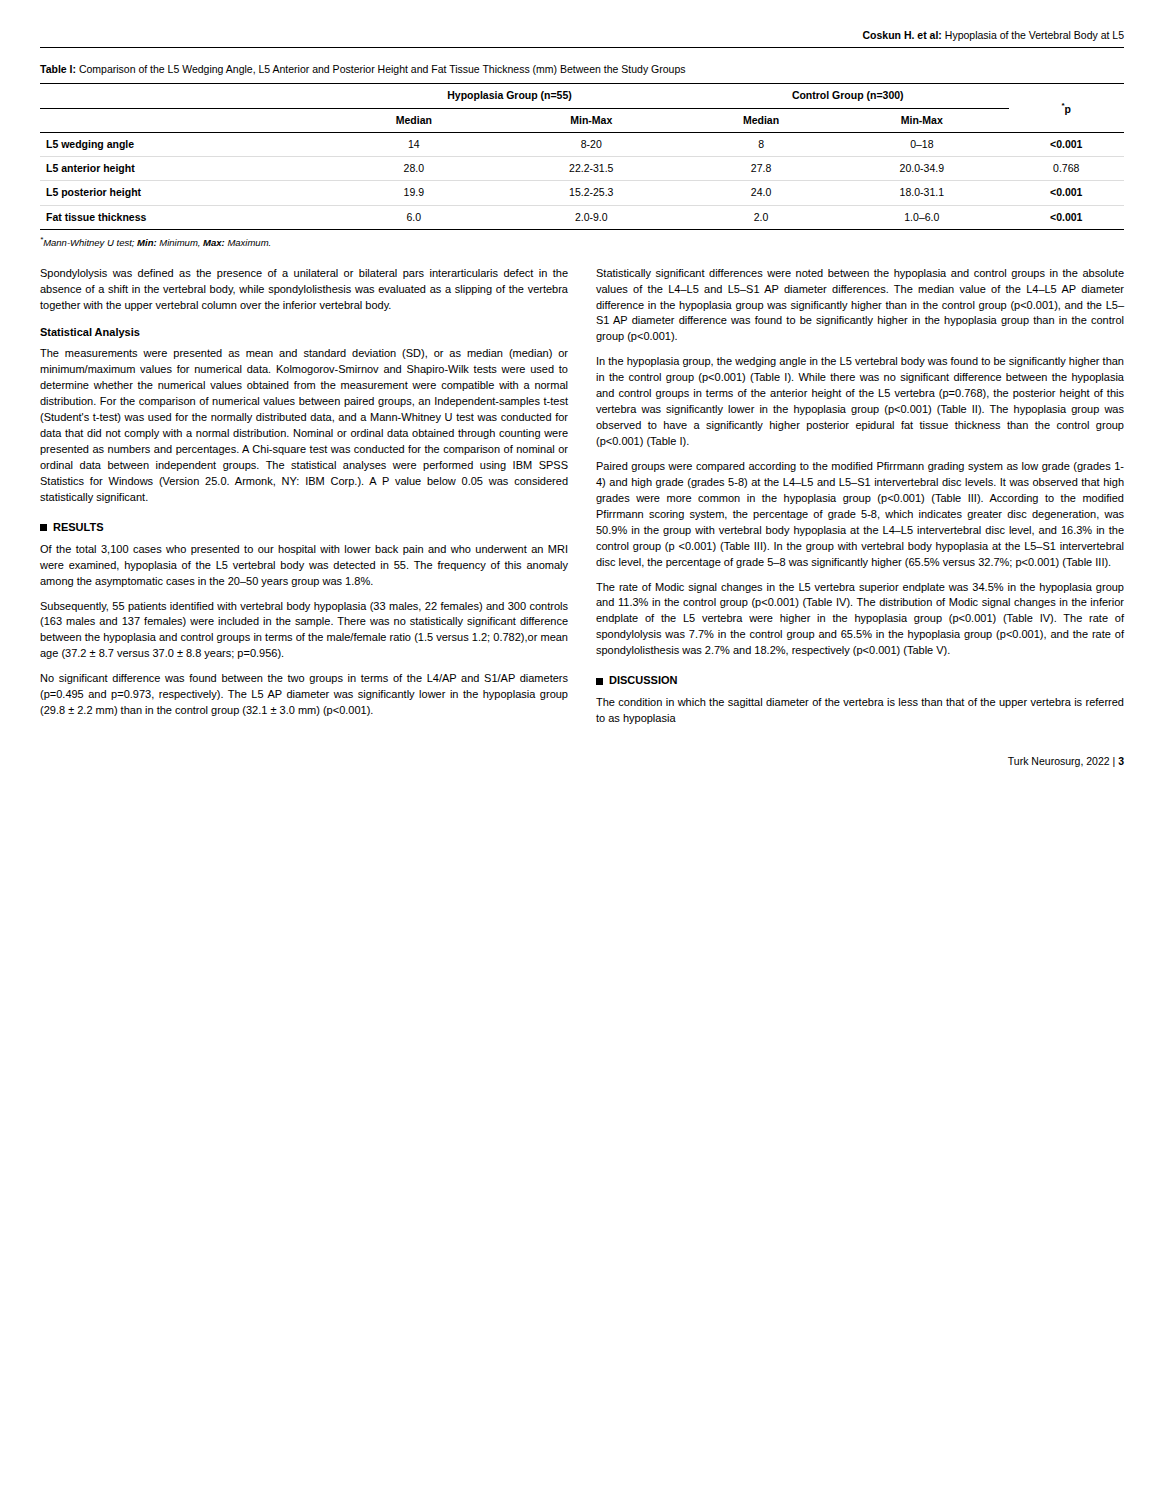Coskun H. et al: Hypoplasia of the Vertebral Body at L5
Table I: Comparison of the L5 Wedging Angle, L5 Anterior and Posterior Height and Fat Tissue Thickness (mm) Between the Study Groups
| | Hypoplasia Group (n=55) | Control Group (n=300) | * p |
| --- | --- | --- | --- |
| | Median | Min-Max | Median | Min-Max |
| L5 wedging angle | 14 | 8-20 | 8 | 0–18 | <0.001 |
| L5 anterior height | 28.0 | 22.2-31.5 | 27.8 | 20.0-34.9 | 0.768 |
| L5 posterior height | 19.9 | 15.2-25.3 | 24.0 | 18.0-31.1 | <0.001 |
| Fat tissue thickness | 6.0 | 2.0-9.0 | 2.0 | 1.0–6.0 | <0.001 |
*Mann-Whitney U test; Min: Minimum, Max: Maximum.
Spondylolysis was defined as the presence of a unilateral or bilateral pars interarticularis defect in the absence of a shift in the vertebral body, while spondylolisthesis was evaluated as a slipping of the vertebra together with the upper vertebral column over the inferior vertebral body.
Statistical Analysis
The measurements were presented as mean and standard deviation (SD), or as median (median) or minimum/maximum values for numerical data. Kolmogorov-Smirnov and Shapiro-Wilk tests were used to determine whether the numerical values obtained from the measurement were compatible with a normal distribution. For the comparison of numerical values between paired groups, an Independent-samples t-test (Student's t-test) was used for the normally distributed data, and a Mann-Whitney U test was conducted for data that did not comply with a normal distribution. Nominal or ordinal data obtained through counting were presented as numbers and percentages. A Chi-square test was conducted for the comparison of nominal or ordinal data between independent groups. The statistical analyses were performed using IBM SPSS Statistics for Windows (Version 25.0. Armonk, NY: IBM Corp.). A P value below 0.05 was considered statistically significant.
RESULTS
Of the total 3,100 cases who presented to our hospital with lower back pain and who underwent an MRI were examined, hypoplasia of the L5 vertebral body was detected in 55. The frequency of this anomaly among the asymptomatic cases in the 20–50 years group was 1.8%.
Subsequently, 55 patients identified with vertebral body hypoplasia (33 males, 22 females) and 300 controls (163 males and 137 females) were included in the sample. There was no statistically significant difference between the hypoplasia and control groups in terms of the male/female ratio (1.5 versus 1.2; 0.782),or mean age (37.2 ± 8.7 versus 37.0 ± 8.8 years; p=0.956).
No significant difference was found between the two groups in terms of the L4/AP and S1/AP diameters (p=0.495 and p=0.973, respectively). The L5 AP diameter was significantly lower in the hypoplasia group (29.8 ± 2.2 mm) than in the control group (32.1 ± 3.0 mm) (p<0.001).
Statistically significant differences were noted between the hypoplasia and control groups in the absolute values of the L4–L5 and L5–S1 AP diameter differences. The median value of the L4–L5 AP diameter difference in the hypoplasia group was significantly higher than in the control group (p<0.001), and the L5–S1 AP diameter difference was found to be significantly higher in the hypoplasia group than in the control group (p<0.001).
In the hypoplasia group, the wedging angle in the L5 vertebral body was found to be significantly higher than in the control group (p<0.001) (Table I). While there was no significant difference between the hypoplasia and control groups in terms of the anterior height of the L5 vertebra (p=0.768), the posterior height of this vertebra was significantly lower in the hypoplasia group (p<0.001) (Table II). The hypoplasia group was observed to have a significantly higher posterior epidural fat tissue thickness than the control group (p<0.001) (Table I).
Paired groups were compared according to the modified Pfirrmann grading system as low grade (grades 1-4) and high grade (grades 5-8) at the L4–L5 and L5–S1 intervertebral disc levels. It was observed that high grades were more common in the hypoplasia group (p<0.001) (Table III). According to the modified Pfirrmann scoring system, the percentage of grade 5-8, which indicates greater disc degeneration, was 50.9% in the group with vertebral body hypoplasia at the L4–L5 intervertebral disc level, and 16.3% in the control group (p <0.001) (Table III). In the group with vertebral body hypoplasia at the L5–S1 intervertebral disc level, the percentage of grade 5–8 was significantly higher (65.5% versus 32.7%; p<0.001) (Table III).
The rate of Modic signal changes in the L5 vertebra superior endplate was 34.5% in the hypoplasia group and 11.3% in the control group (p<0.001) (Table IV). The distribution of Modic signal changes in the inferior endplate of the L5 vertebra were higher in the hypoplasia group (p<0.001) (Table IV). The rate of spondylolysis was 7.7% in the control group and 65.5% in the hypoplasia group (p<0.001), and the rate of spondylolisthesis was 2.7% and 18.2%, respectively (p<0.001) (Table V).
DISCUSSION
The condition in which the sagittal diameter of the vertebra is less than that of the upper vertebra is referred to as hypoplasia
Turk Neurosurg, 2022 | 3